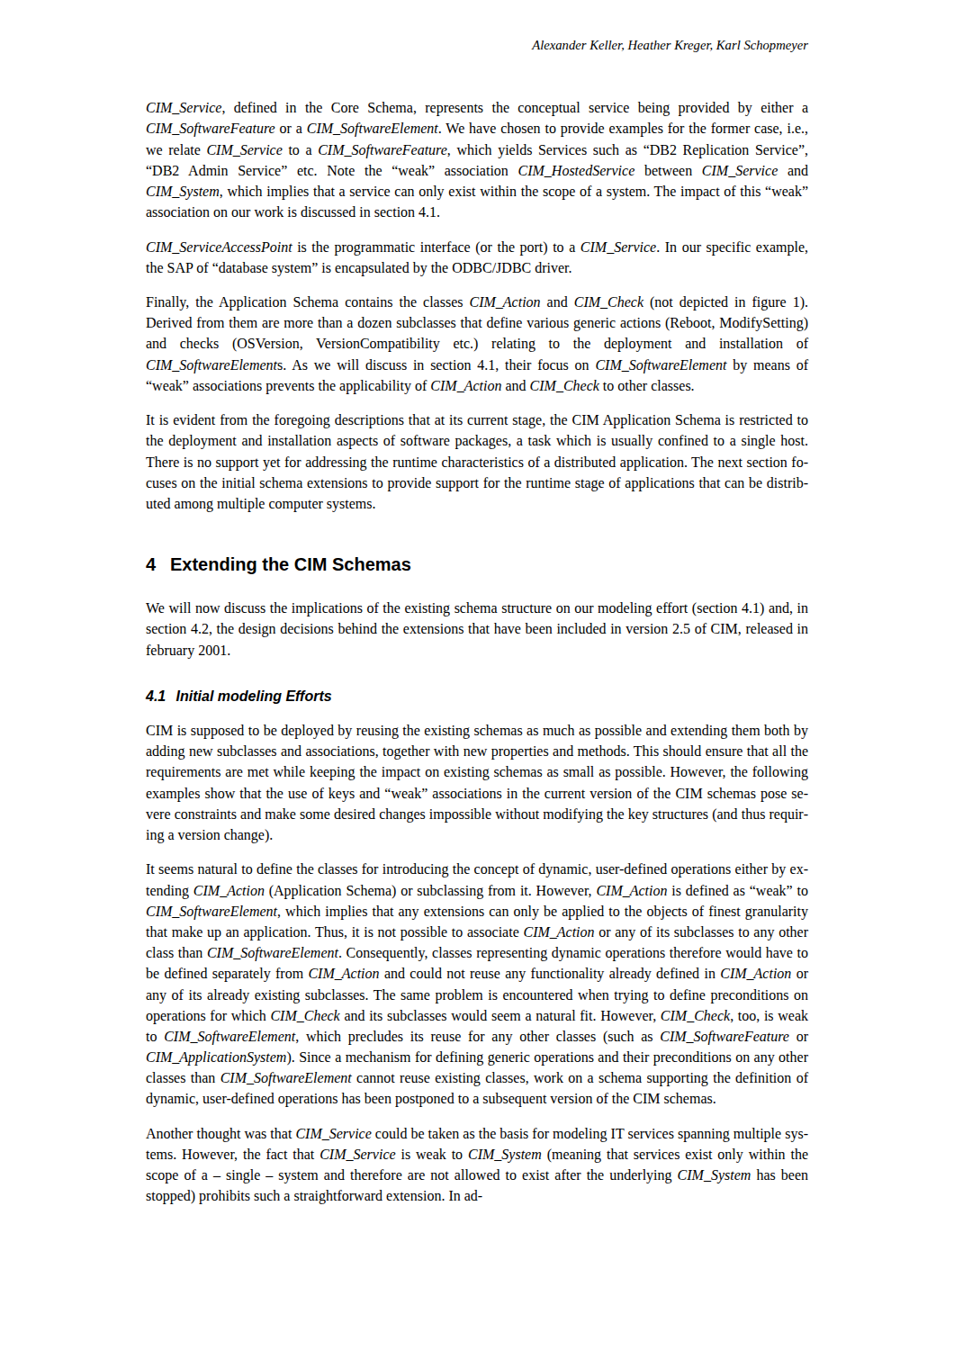Alexander Keller, Heather Kreger, Karl Schopmeyer
CIM_Service, defined in the Core Schema, represents the conceptual service being provided by either a CIM_SoftwareFeature or a CIM_SoftwareElement. We have chosen to provide examples for the former case, i.e., we relate CIM_Service to a CIM_SoftwareFeature, which yields Services such as “DB2 Replication Service”, “DB2 Admin Service” etc. Note the “weak” association CIM_HostedService between CIM_Service and CIM_System, which implies that a service can only exist within the scope of a system. The impact of this “weak” association on our work is discussed in section 4.1.
CIM_ServiceAccessPoint is the programmatic interface (or the port) to a CIM_Service. In our specific example, the SAP of “database system” is encapsulated by the ODBC/JDBC driver.
Finally, the Application Schema contains the classes CIM_Action and CIM_Check (not depicted in figure 1). Derived from them are more than a dozen subclasses that define various generic actions (Reboot, ModifySetting) and checks (OSVersion, VersionCompatibility etc.) relating to the deployment and installation of CIM_SoftwareElements. As we will discuss in section 4.1, their focus on CIM_SoftwareElement by means of “weak” associations prevents the applicability of CIM_Action and CIM_Check to other classes.
It is evident from the foregoing descriptions that at its current stage, the CIM Application Schema is restricted to the deployment and installation aspects of software packages, a task which is usually confined to a single host. There is no support yet for addressing the runtime characteristics of a distributed application. The next section focuses on the initial schema extensions to provide support for the runtime stage of applications that can be distributed among multiple computer systems.
4 Extending the CIM Schemas
We will now discuss the implications of the existing schema structure on our modeling effort (section 4.1) and, in section 4.2, the design decisions behind the extensions that have been included in version 2.5 of CIM, released in february 2001.
4.1 Initial modeling Efforts
CIM is supposed to be deployed by reusing the existing schemas as much as possible and extending them both by adding new subclasses and associations, together with new properties and methods. This should ensure that all the requirements are met while keeping the impact on existing schemas as small as possible. However, the following examples show that the use of keys and “weak” associations in the current version of the CIM schemas pose severe constraints and make some desired changes impossible without modifying the key structures (and thus requiring a version change).
It seems natural to define the classes for introducing the concept of dynamic, user-defined operations either by extending CIM_Action (Application Schema) or subclassing from it. However, CIM_Action is defined as “weak” to CIM_SoftwareElement, which implies that any extensions can only be applied to the objects of finest granularity that make up an application. Thus, it is not possible to associate CIM_Action or any of its subclasses to any other class than CIM_SoftwareElement. Consequently, classes representing dynamic operations therefore would have to be defined separately from CIM_Action and could not reuse any functionality already defined in CIM_Action or any of its already existing subclasses. The same problem is encountered when trying to define preconditions on operations for which CIM_Check and its subclasses would seem a natural fit. However, CIM_Check, too, is weak to CIM_SoftwareElement, which precludes its reuse for any other classes (such as CIM_SoftwareFeature or CIM_ApplicationSystem). Since a mechanism for defining generic operations and their preconditions on any other classes than CIM_SoftwareElement cannot reuse existing classes, work on a schema supporting the definition of dynamic, user-defined operations has been postponed to a subsequent version of the CIM schemas.
Another thought was that CIM_Service could be taken as the basis for modeling IT services spanning multiple systems. However, the fact that CIM_Service is weak to CIM_System (meaning that services exist only within the scope of a – single – system and therefore are not allowed to exist after the underlying CIM_System has been stopped) prohibits such a straightforward extension. In ad-